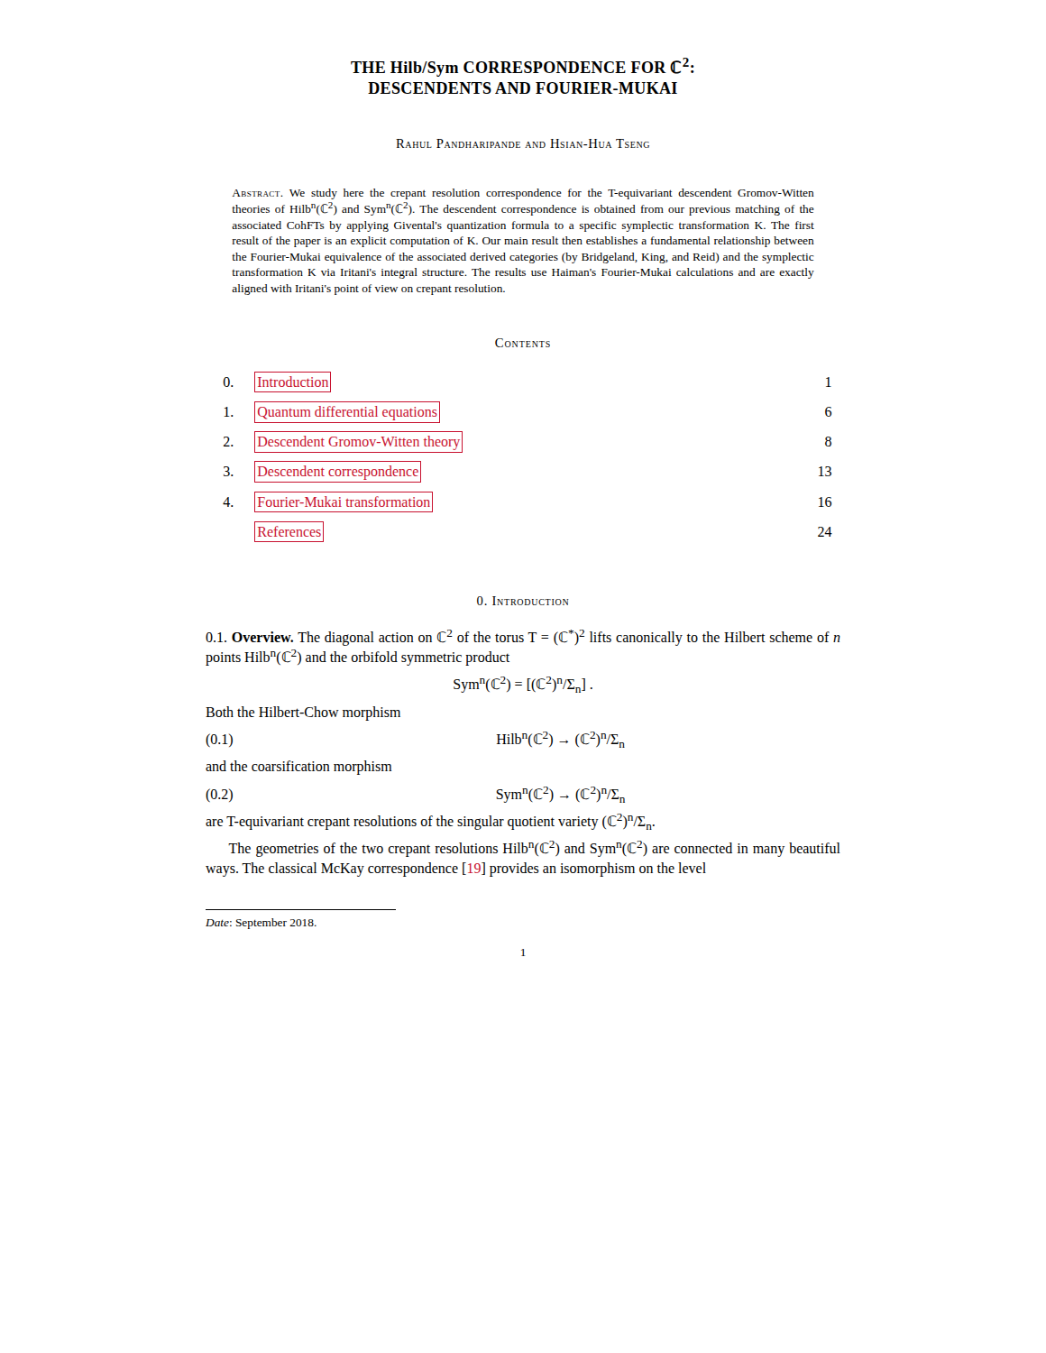THE Hilb/Sym CORRESPONDENCE FOR ℂ2: DESCENDENTS AND FOURIER-MUKAI
Rahul Pandharipande and Hsian-Hua Tseng
Abstract. We study here the crepant resolution correspondence for the T-equivariant descendent Gromov-Witten theories of Hilbn(ℂ2) and Symn(ℂ2). The descendent correspondence is obtained from our previous matching of the associated CohFTs by applying Givental's quantization formula to a specific symplectic transformation K. The first result of the paper is an explicit computation of K. Our main result then establishes a fundamental relationship between the Fourier-Mukai equivalence of the associated derived categories (by Bridgeland, King, and Reid) and the symplectic transformation K via Iritani's integral structure. The results use Haiman's Fourier-Mukai calculations and are exactly aligned with Iritani's point of view on crepant resolution.
Contents
| 0. | Introduction | 1 |
| 1. | Quantum differential equations | 6 |
| 2. | Descendent Gromov-Witten theory | 8 |
| 3. | Descendent correspondence | 13 |
| 4. | Fourier-Mukai transformation | 16 |
| | References | 24 |
0. Introduction
0.1. Overview. The diagonal action on ℂ2 of the torus T = (ℂ*)2 lifts canonically to the Hilbert scheme of n points Hilbn(ℂ2) and the orbifold symmetric product
Symn(ℂ2) = [(ℂ2)n/Σn] .
Both the Hilbert-Chow morphism
(0.1) Hilbn(ℂ2) → (ℂ2)n/Σn
and the coarsification morphism
(0.2) Symn(ℂ2) → (ℂ2)n/Σn
are T-equivariant crepant resolutions of the singular quotient variety (ℂ2)n/Σn.
The geometries of the two crepant resolutions Hilbn(ℂ2) and Symn(ℂ2) are connected in many beautiful ways. The classical McKay correspondence [19] provides an isomorphism on the level
Date: September 2018.
1